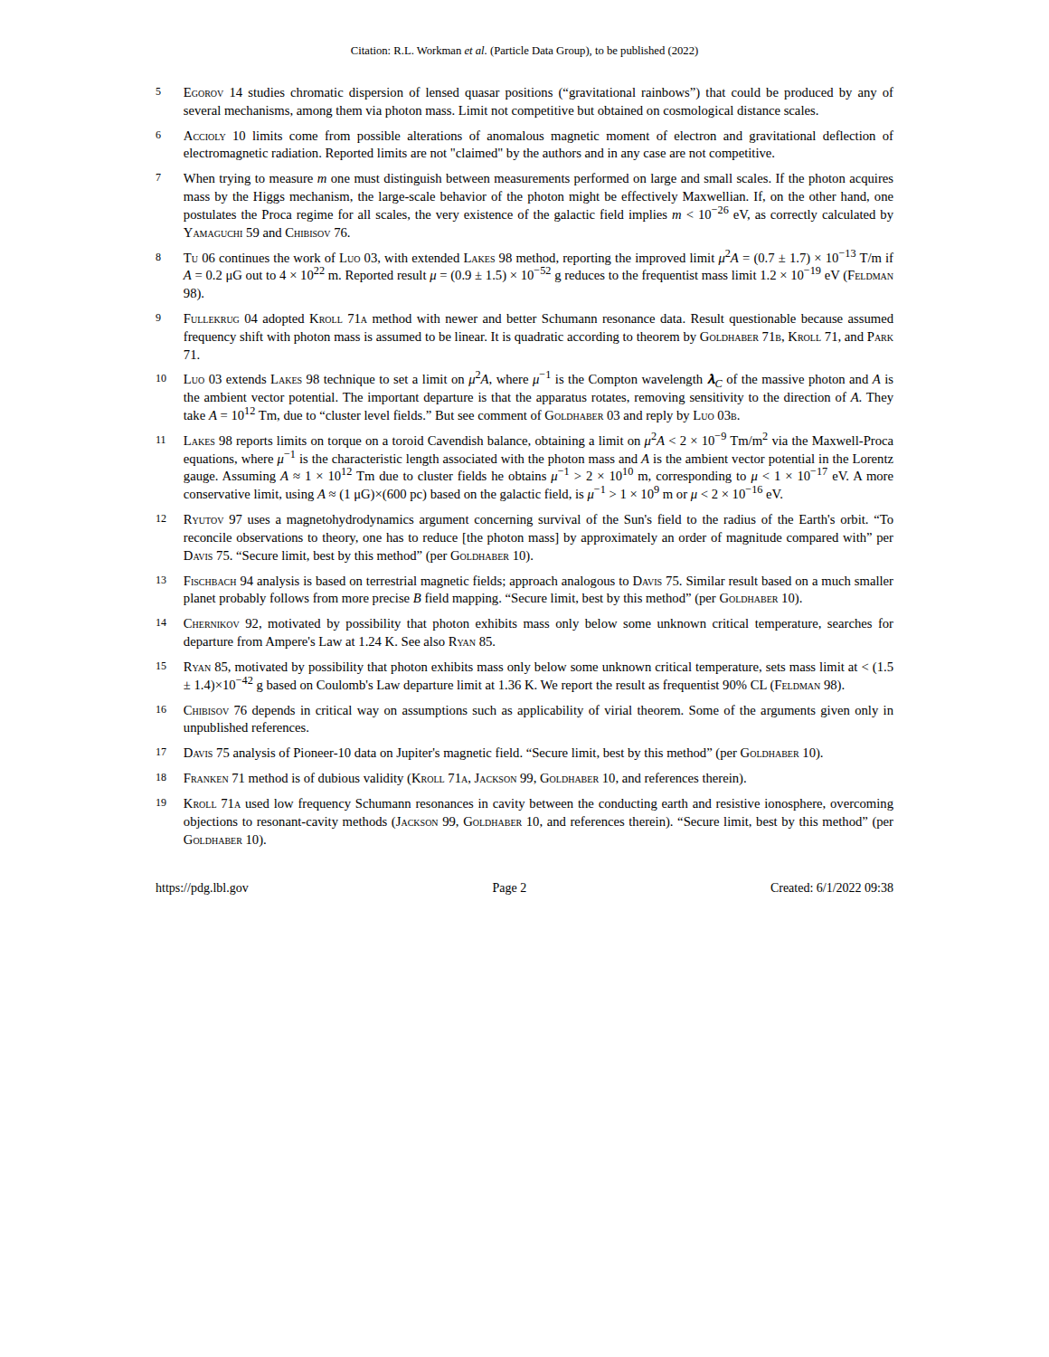Citation: R.L. Workman et al. (Particle Data Group), to be published (2022)
5 Egorov 14 studies chromatic dispersion of lensed quasar positions (“gravitational rainbows”) that could be produced by any of several mechanisms, among them via photon mass. Limit not competitive but obtained on cosmological distance scales.
6 Accioly 10 limits come from possible alterations of anomalous magnetic moment of electron and gravitational deflection of electromagnetic radiation. Reported limits are not "claimed" by the authors and in any case are not competitive.
7 When trying to measure m one must distinguish between measurements performed on large and small scales. If the photon acquires mass by the Higgs mechanism, the large-scale behavior of the photon might be effectively Maxwellian. If, on the other hand, one postulates the Proca regime for all scales, the very existence of the galactic field implies m < 10−26 eV, as correctly calculated by Yamaguchi 59 and Chibisov 76.
8 Tu 06 continues the work of Luo 03, with extended Lakes 98 method, reporting the improved limit μ2A = (0.7 ± 1.7) × 10−13 T/m if A = 0.2 μG out to 4 × 1022 m. Reported result μ = (0.9 ± 1.5) × 10−52 g reduces to the frequentist mass limit 1.2 × 10−19 eV (Feldman 98).
9 Fullekrug 04 adopted Kroll 71a method with newer and better Schumann resonance data. Result questionable because assumed frequency shift with photon mass is assumed to be linear. It is quadratic according to theorem by Goldhaber 71b, Kroll 71, and Park 71.
10 Luo 03 extends Lakes 98 technique to set a limit on μ2A, where μ−1 is the Compton wavelength 𝛌C of the massive photon and A is the ambient vector potential. The important departure is that the apparatus rotates, removing sensitivity to the direction of A. They take A = 1012 Tm, due to “cluster level fields.” But see comment of Goldhaber 03 and reply by Luo 03b.
11 Lakes 98 reports limits on torque on a toroid Cavendish balance, obtaining a limit on μ2A < 2 × 10−9 Tm/m2 via the Maxwell-Proca equations, where μ−1 is the characteristic length associated with the photon mass and A is the ambient vector potential in the Lorentz gauge. Assuming A ≈ 1 × 1012 Tm due to cluster fields he obtains μ−1 > 2 × 1010 m, corresponding to μ < 1 × 10−17 eV. A more conservative limit, using A ≈ (1 μG)×(600 pc) based on the galactic field, is μ−1 > 1 × 109 m or μ < 2 × 10−16 eV.
12 Ryutov 97 uses a magnetohydrodynamics argument concerning survival of the Sun's field to the radius of the Earth's orbit. “To reconcile observations to theory, one has to reduce [the photon mass] by approximately an order of magnitude compared with” per Davis 75. “Secure limit, best by this method” (per Goldhaber 10).
13 Fischbach 94 analysis is based on terrestrial magnetic fields; approach analogous to Davis 75. Similar result based on a much smaller planet probably follows from more precise B field mapping. “Secure limit, best by this method” (per Goldhaber 10).
14 Chernikov 92, motivated by possibility that photon exhibits mass only below some unknown critical temperature, searches for departure from Ampere's Law at 1.24 K. See also Ryan 85.
15 Ryan 85, motivated by possibility that photon exhibits mass only below some unknown critical temperature, sets mass limit at < (1.5 ± 1.4)×10−42 g based on Coulomb's Law departure limit at 1.36 K. We report the result as frequentist 90% CL (Feldman 98).
16 Chibisov 76 depends in critical way on assumptions such as applicability of virial theorem. Some of the arguments given only in unpublished references.
17 Davis 75 analysis of Pioneer-10 data on Jupiter's magnetic field. “Secure limit, best by this method” (per Goldhaber 10).
18 Franken 71 method is of dubious validity (Kroll 71a, Jackson 99, Goldhaber 10, and references therein).
19 Kroll 71a used low frequency Schumann resonances in cavity between the conducting earth and resistive ionosphere, overcoming objections to resonant-cavity methods (Jackson 99, Goldhaber 10, and references therein). “Secure limit, best by this method” (per Goldhaber 10).
https://pdg.lbl.gov Page 2 Created: 6/1/2022 09:38